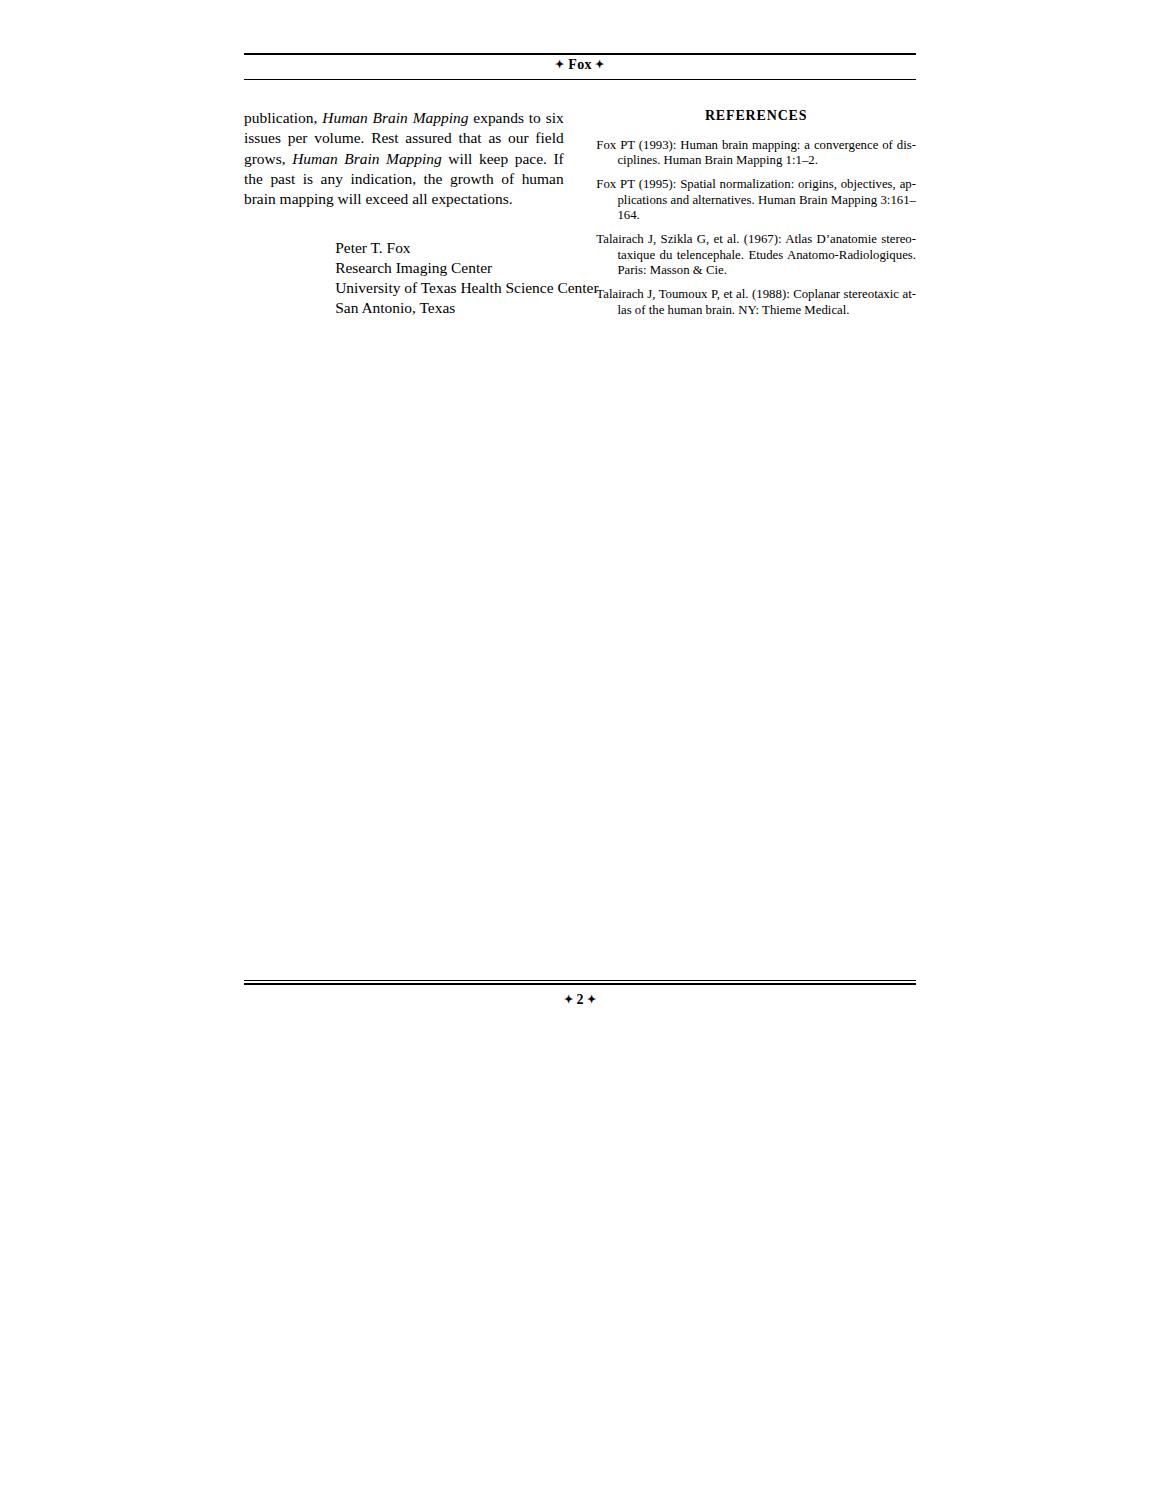✦Fox✦
publication, Human Brain Mapping expands to six issues per volume. Rest assured that as our field grows, Human Brain Mapping will keep pace. If the past is any indication, the growth of human brain mapping will exceed all expectations.
Peter T. Fox
Research Imaging Center
University of Texas Health Science Center
San Antonio, Texas
REFERENCES
Fox PT (1993): Human brain mapping: a convergence of disciplines. Human Brain Mapping 1:1–2.
Fox PT (1995): Spatial normalization: origins, objectives, applications and alternatives. Human Brain Mapping 3:161–164.
Talairach J, Szikla G, et al. (1967): Atlas D’anatomie stereotaxique du telencephale. Etudes Anatomo-Radiologiques. Paris: Masson & Cie.
Talairach J, Toumoux P, et al. (1988): Coplanar stereotaxic atlas of the human brain. NY: Thieme Medical.
✦2✦